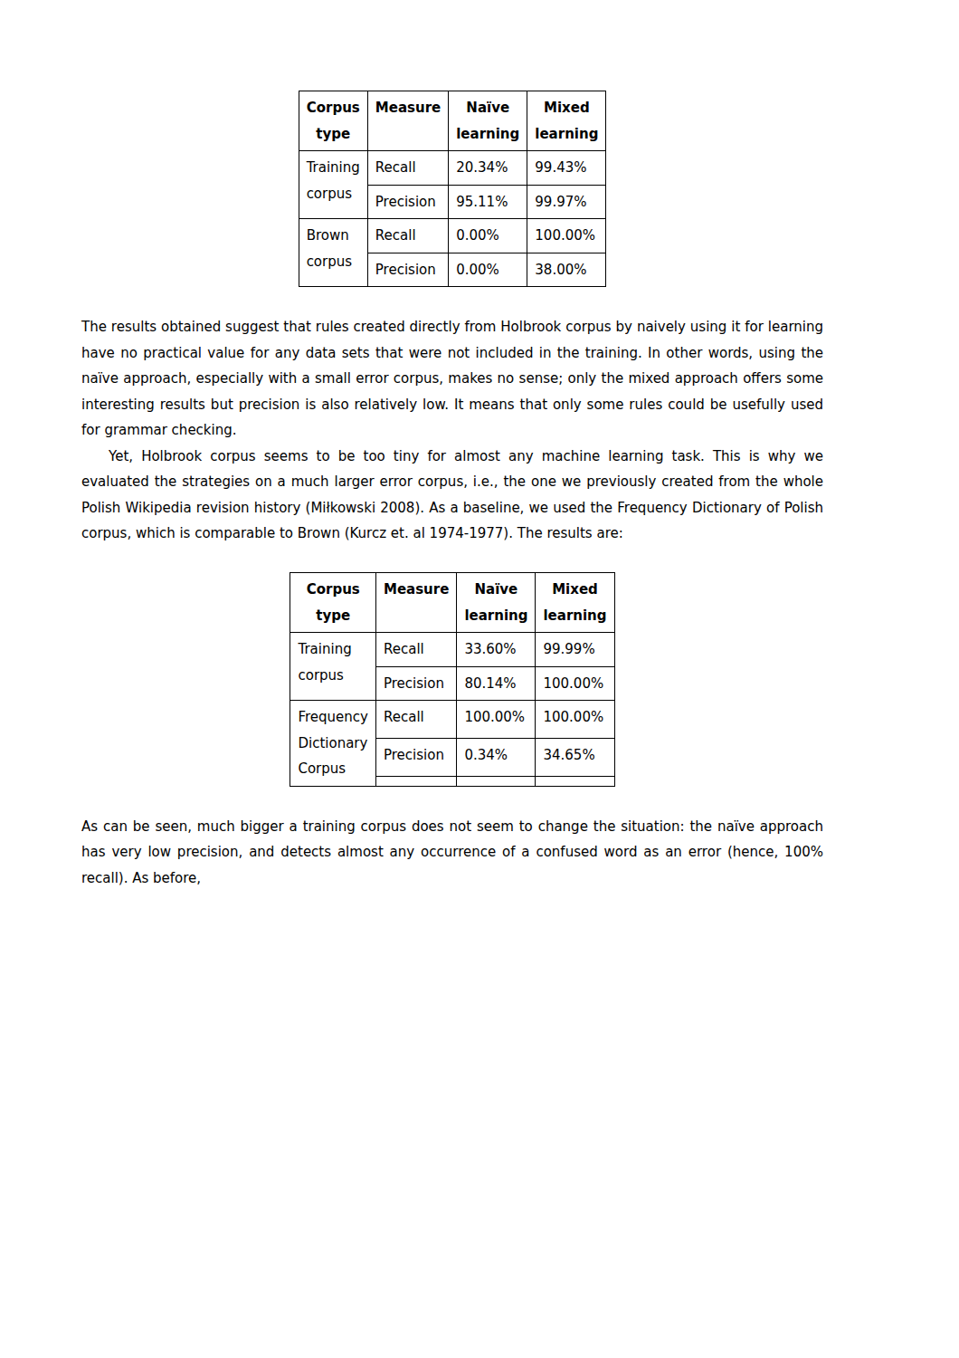| Corpus type | Measure | Naïve learning | Mixed learning |
| --- | --- | --- | --- |
| Training corpus | Recall | 20.34% | 99.43% |
| Precision | 95.11% | 99.97% |
| Brown corpus | Recall | 0.00% | 100.00% |
| Precision | 0.00% | 38.00% |
The results obtained suggest that rules created directly from Holbrook corpus by naively using it for learning have no practical value for any data sets that were not included in the training. In other words, using the naïve approach, especially with a small error corpus, makes no sense; only the mixed approach offers some interesting results but precision is also relatively low. It means that only some rules could be usefully used for grammar checking.
Yet, Holbrook corpus seems to be too tiny for almost any machine learning task. This is why we evaluated the strategies on a much larger error corpus, i.e., the one we previously created from the whole Polish Wikipedia revision history (Miłkowski 2008). As a baseline, we used the Frequency Dictionary of Polish corpus, which is comparable to Brown (Kurcz et. al 1974-1977). The results are:
| Corpus type | Measure | Naïve learning | Mixed learning |
| --- | --- | --- | --- |
| Training corpus | Recall | 33.60% | 99.99% |
| Precision | 80.14% | 100.00% |
| Frequency Dictionary Corpus | Recall | 100.00% | 100.00% |
| Precision | 0.34% | 34.65% |
As can be seen, much bigger a training corpus does not seem to change the situation: the naïve approach has very low precision, and detects almost any occurrence of a confused word as an error (hence, 100% recall). As before,